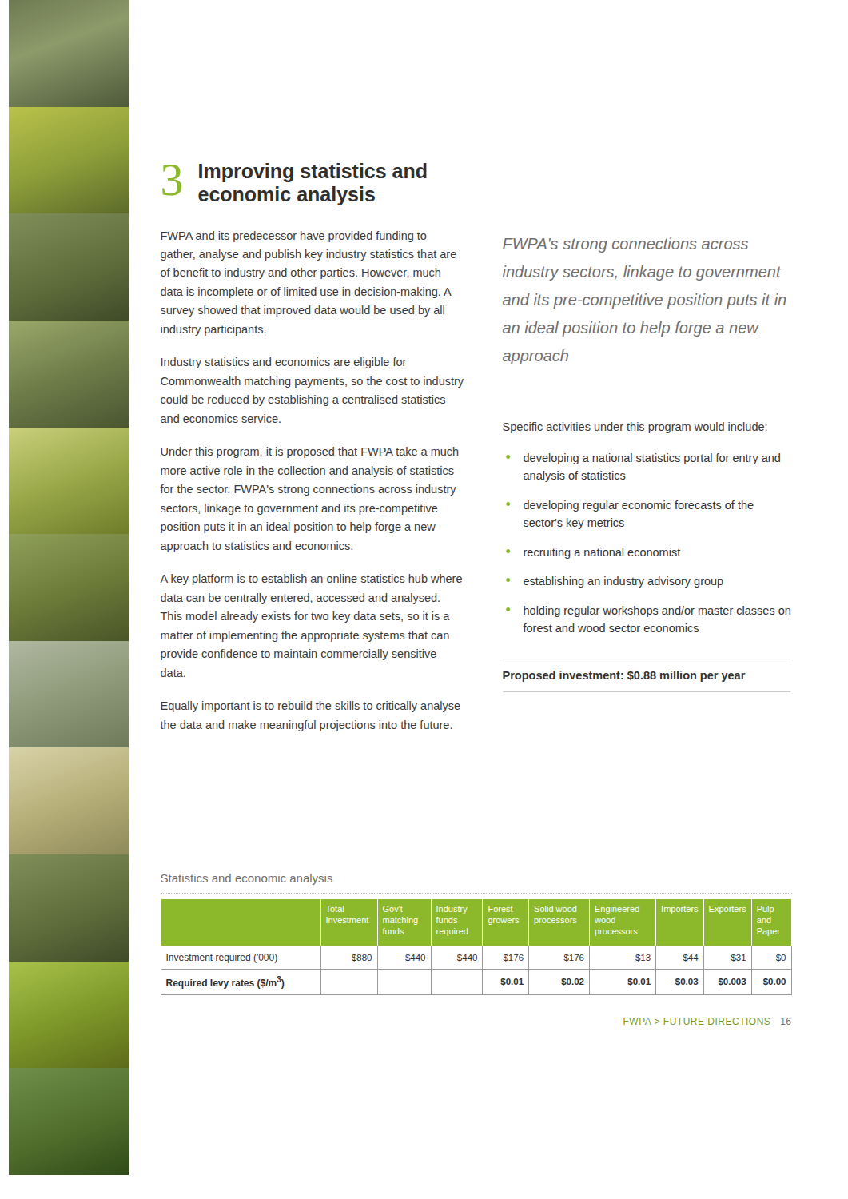3
Improving statistics and economic analysis
FWPA and its predecessor have provided funding to gather, analyse and publish key industry statistics that are of benefit to industry and other parties. However, much data is incomplete or of limited use in decision-making. A survey showed that improved data would be used by all industry participants.
Industry statistics and economics are eligible for Commonwealth matching payments, so the cost to industry could be reduced by establishing a centralised statistics and economics service.
Under this program, it is proposed that FWPA take a much more active role in the collection and analysis of statistics for the sector. FWPA's strong connections across industry sectors, linkage to government and its pre-competitive position puts it in an ideal position to help forge a new approach to statistics and economics.
A key platform is to establish an online statistics hub where data can be centrally entered, accessed and analysed. This model already exists for two key data sets, so it is a matter of implementing the appropriate systems that can provide confidence to maintain commercially sensitive data.
Equally important is to rebuild the skills to critically analyse the data and make meaningful projections into the future.
FWPA's strong connections across industry sectors, linkage to government and its pre-competitive position puts it in an ideal position to help forge a new approach
Specific activities under this program would include:
developing a national statistics portal for entry and analysis of statistics
developing regular economic forecasts of the sector's key metrics
recruiting a national economist
establishing an industry advisory group
holding regular workshops and/or master classes on forest and wood sector economics
Proposed investment: $0.88 million per year
Statistics and economic analysis
| | Total Investment | Gov't matching funds | Industry funds required | Forest growers | Solid wood processors | Engineered wood processors | Importers | Exporters | Pulp and Paper |
| --- | --- | --- | --- | --- | --- | --- | --- | --- | --- |
| Investment required ('000) | $880 | $440 | $440 | $176 | $176 | $13 | $44 | $31 | $0 |
| Required levy rates ($/m 3 ) | | | | $0.01 | $0.02 | $0.01 | $0.03 | $0.003 | $0.00 |
FWPA > FUTURE DIRECTIONS 16